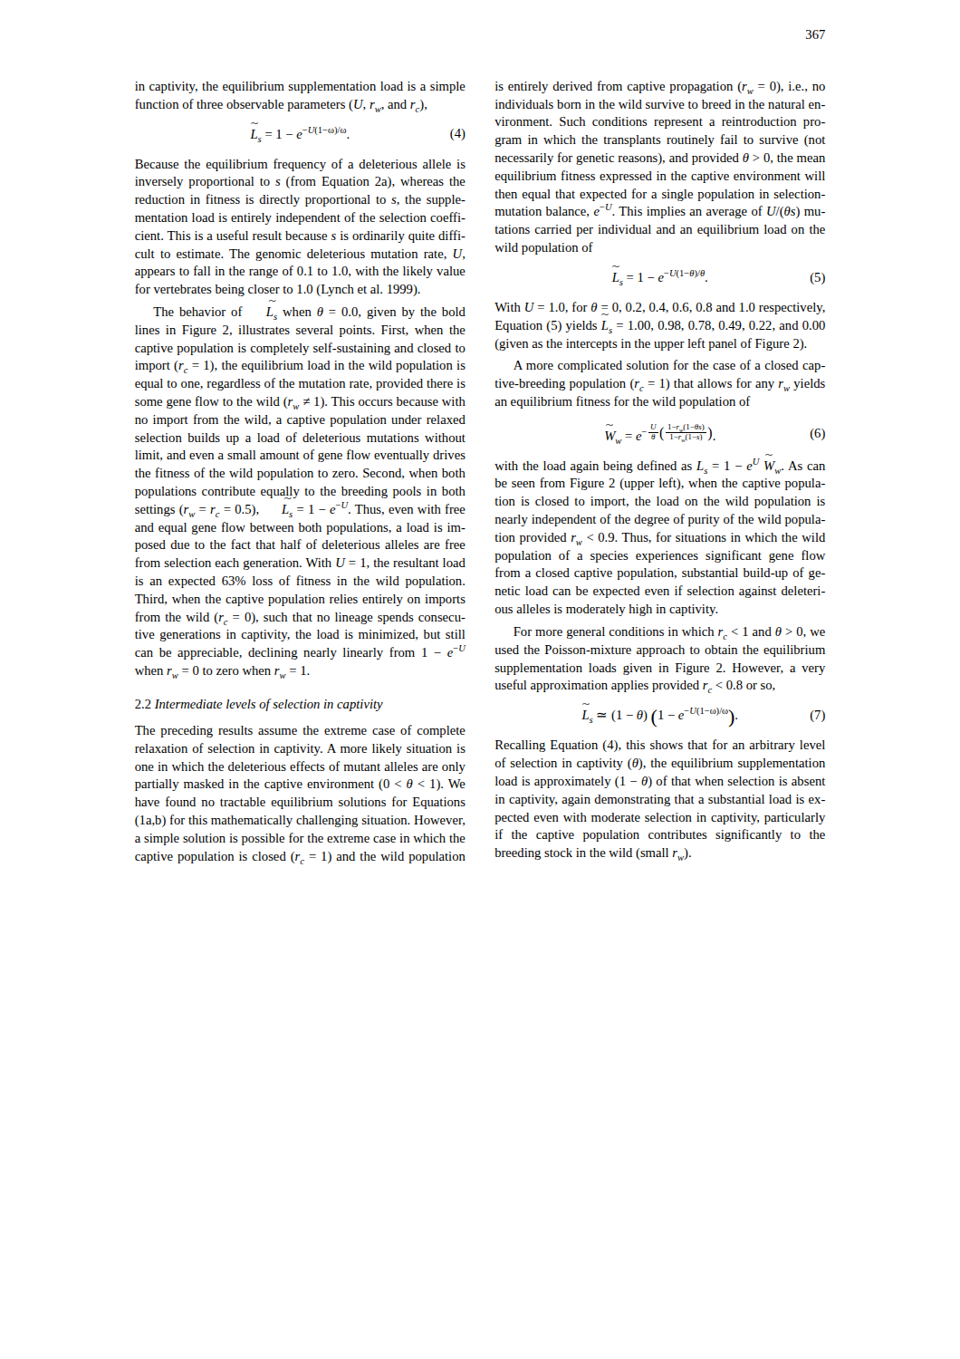367
in captivity, the equilibrium supplementation load is a simple function of three observable parameters (U, rw, and rc),
Ls = 1 − e−U(1−ω)/ω. (4)
Because the equilibrium frequency of a deleterious allele is inversely proportional to s (from Equation 2a), whereas the reduction in fitness is directly proportional to s, the supplementation load is entirely independent of the selection coefficient. This is a useful result because s is ordinarily quite difficult to estimate. The genomic deleterious mutation rate, U, appears to fall in the range of 0.1 to 1.0, with the likely value for vertebrates being closer to 1.0 (Lynch et al. 1999).
The behavior of Ls when θ = 0.0, given by the bold lines in Figure 2, illustrates several points. First, when the captive population is completely self-sustaining and closed to import (rc = 1), the equilibrium load in the wild population is equal to one, regardless of the mutation rate, provided there is some gene flow to the wild (rw ≠ 1). This occurs because with no import from the wild, a captive population under relaxed selection builds up a load of deleterious mutations without limit, and even a small amount of gene flow eventually drives the fitness of the wild population to zero. Second, when both populations contribute equally to the breeding pools in both settings (rw = rc = 0.5), Ls = 1 − e−U. Thus, even with free and equal gene flow between both populations, a load is imposed due to the fact that half of deleterious alleles are free from selection each generation. With U = 1, the resultant load is an expected 63% loss of fitness in the wild population. Third, when the captive population relies entirely on imports from the wild (rc = 0), such that no lineage spends consecutive generations in captivity, the load is minimized, but still can be appreciable, declining nearly linearly from 1 − e−U when rw = 0 to zero when rw = 1.
2.2 Intermediate levels of selection in captivity
The preceding results assume the extreme case of complete relaxation of selection in captivity. A more likely situation is one in which the deleterious effects of mutant alleles are only partially masked in the captive environment (0 < θ < 1). We have found no tractable equilibrium solutions for Equations (1a,b) for this mathematically challenging situation. However, a simple solution is possible for the extreme case in which the captive population is closed (rc = 1) and the wild population is entirely derived from captive propagation (rw = 0), i.e., no individuals born in the wild survive to breed in the natural environment. Such conditions represent a reintroduction program in which the transplants routinely fail to survive (not necessarily for genetic reasons), and provided θ > 0, the mean equilibrium fitness expressed in the captive environment will then equal that expected for a single population in selection-mutation balance, e−U. This implies an average of U/(θs) mutations carried per individual and an equilibrium load on the wild population of
Ls = 1 − e−U(1−θ)/θ. (5)
With U = 1.0, for θ = 0, 0.2, 0.4, 0.6, 0.8 and 1.0 respectively, Equation (5) yields Ls = 1.00, 0.98, 0.78, 0.49, 0.22, and 0.00 (given as the intercepts in the upper left panel of Figure 2).
A more complicated solution for the case of a closed captive-breeding population (rc = 1) that allows for any rw yields an equilibrium fitness for the wild population of
Ww = e−Uθ(1−rw(1−θs) 1−rw(1−s)). (6)
with the load again being defined as Ls = 1 − eU Ww. As can be seen from Figure 2 (upper left), when the captive population is closed to import, the load on the wild population is nearly independent of the degree of purity of the wild population provided rw < 0.9. Thus, for situations in which the wild population of a species experiences significant gene flow from a closed captive population, substantial build-up of genetic load can be expected even if selection against deleterious alleles is moderately high in captivity.
For more general conditions in which rc < 1 and θ > 0, we used the Poisson-mixture approach to obtain the equilibrium supplementation loads given in Figure 2. However, a very useful approximation applies provided rc < 0.8 or so,
Ls ≃ (1 − θ) (1 − e−U(1−ω)/ω). (7)
Recalling Equation (4), this shows that for an arbitrary level of selection in captivity (θ), the equilibrium supplementation load is approximately (1 − θ) of that when selection is absent in captivity, again demonstrating that a substantial load is expected even with moderate selection in captivity, particularly if the captive population contributes significantly to the breeding stock in the wild (small rw).